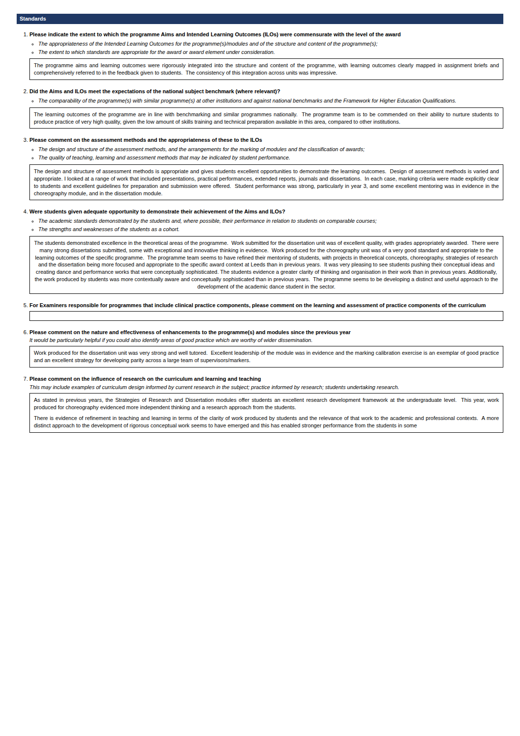Standards
Please indicate the extent to which the programme Aims and Intended Learning Outcomes (ILOs) were commensurate with the level of the award
The appropriateness of the Intended Learning Outcomes for the programme(s)/modules and of the structure and content of the programme(s);
The extent to which standards are appropriate for the award or award element under consideration.
The programme aims and learning outcomes were rigorously integrated into the structure and content of the programme, with learning outcomes clearly mapped in assignment briefs and comprehensively referred to in the feedback given to students. The consistency of this integration across units was impressive.
Did the Aims and ILOs meet the expectations of the national subject benchmark (where relevant)?
The comparability of the programme(s) with similar programme(s) at other institutions and against national benchmarks and the Framework for Higher Education Qualifications.
The learning outcomes of the programme are in line with benchmarking and similar programmes nationally. The programme team is to be commended on their ability to nurture students to produce practice of very high quality, given the low amount of skills training and technical preparation available in this area, compared to other institutions.
Please comment on the assessment methods and the appropriateness of these to the ILOs
The design and structure of the assessment methods, and the arrangements for the marking of modules and the classification of awards;
The quality of teaching, learning and assessment methods that may be indicated by student performance.
The design and structure of assessment methods is appropriate and gives students excellent opportunities to demonstrate the learning outcomes. Design of assessment methods is varied and appropriate. I looked at a range of work that included presentations, practical performances, extended reports, journals and dissertations. In each case, marking criteria were made explicitly clear to students and excellent guidelines for preparation and submission were offered. Student performance was strong, particularly in year 3, and some excellent mentoring was in evidence in the choreography module, and in the dissertation module.
Were students given adequate opportunity to demonstrate their achievement of the Aims and ILOs?
The academic standards demonstrated by the students and, where possible, their performance in relation to students on comparable courses;
The strengths and weaknesses of the students as a cohort.
The students demonstrated excellence in the theoretical areas of the programme. Work submitted for the dissertation unit was of excellent quality, with grades appropriately awarded. There were many strong dissertations submitted, some with exceptional and innovative thinking in evidence. Work produced for the choreography unit was of a very good standard and appropriate to the learning outcomes of the specific programme. The programme team seems to have refined their mentoring of students, with projects in theoretical concepts, choreography, strategies of research and the dissertation being more focused and appropriate to the specific award context at Leeds than in previous years. It was very pleasing to see students pushing their conceptual ideas and creating dance and performance works that were conceptually sophisticated. The students evidence a greater clarity of thinking and organisation in their work than in previous years. Additionally, the work produced by students was more contextually aware and conceptually sophisticated than in previous years. The programme seems to be developing a distinct and useful approach to the development of the academic dance student in the sector.
For Examiners responsible for programmes that include clinical practice components, please comment on the learning and assessment of practice components of the curriculum
Please comment on the nature and effectiveness of enhancements to the programme(s) and modules since the previous year
It would be particularly helpful if you could also identify areas of good practice which are worthy of wider dissemination.
Work produced for the dissertation unit was very strong and well tutored. Excellent leadership of the module was in evidence and the marking calibration exercise is an exemplar of good practice and an excellent strategy for developing parity across a large team of supervisors/markers.
Please comment on the influence of research on the curriculum and learning and teaching
This may include examples of curriculum design informed by current research in the subject; practice informed by research; students undertaking research.
As stated in previous years, the Strategies of Research and Dissertation modules offer students an excellent research development framework at the undergraduate level. This year, work produced for choreography evidenced more independent thinking and a research approach from the students.
There is evidence of refinement in teaching and learning in terms of the clarity of work produced by students and the relevance of that work to the academic and professional contexts. A more distinct approach to the development of rigorous conceptual work seems to have emerged and this has enabled stronger performance from the students in some